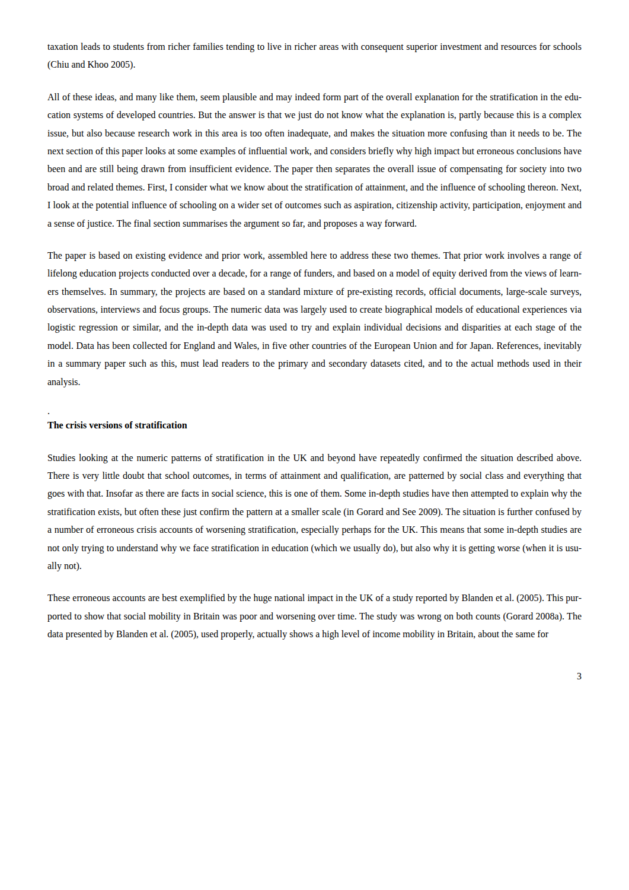taxation leads to students from richer families tending to live in richer areas with consequent superior investment and resources for schools (Chiu and Khoo 2005).
All of these ideas, and many like them, seem plausible and may indeed form part of the overall explanation for the stratification in the education systems of developed countries. But the answer is that we just do not know what the explanation is, partly because this is a complex issue, but also because research work in this area is too often inadequate, and makes the situation more confusing than it needs to be. The next section of this paper looks at some examples of influential work, and considers briefly why high impact but erroneous conclusions have been and are still being drawn from insufficient evidence. The paper then separates the overall issue of compensating for society into two broad and related themes. First, I consider what we know about the stratification of attainment, and the influence of schooling thereon. Next, I look at the potential influence of schooling on a wider set of outcomes such as aspiration, citizenship activity, participation, enjoyment and a sense of justice. The final section summarises the argument so far, and proposes a way forward.
The paper is based on existing evidence and prior work, assembled here to address these two themes. That prior work involves a range of lifelong education projects conducted over a decade, for a range of funders, and based on a model of equity derived from the views of learners themselves. In summary, the projects are based on a standard mixture of pre-existing records, official documents, large-scale surveys, observations, interviews and focus groups. The numeric data was largely used to create biographical models of educational experiences via logistic regression or similar, and the in-depth data was used to try and explain individual decisions and disparities at each stage of the model. Data has been collected for England and Wales, in five other countries of the European Union and for Japan. References, inevitably in a summary paper such as this, must lead readers to the primary and secondary datasets cited, and to the actual methods used in their analysis.
.
The crisis versions of stratification
Studies looking at the numeric patterns of stratification in the UK and beyond have repeatedly confirmed the situation described above. There is very little doubt that school outcomes, in terms of attainment and qualification, are patterned by social class and everything that goes with that. Insofar as there are facts in social science, this is one of them. Some in-depth studies have then attempted to explain why the stratification exists, but often these just confirm the pattern at a smaller scale (in Gorard and See 2009). The situation is further confused by a number of erroneous crisis accounts of worsening stratification, especially perhaps for the UK. This means that some in-depth studies are not only trying to understand why we face stratification in education (which we usually do), but also why it is getting worse (when it is usually not).
These erroneous accounts are best exemplified by the huge national impact in the UK of a study reported by Blanden et al. (2005). This purported to show that social mobility in Britain was poor and worsening over time. The study was wrong on both counts (Gorard 2008a). The data presented by Blanden et al. (2005), used properly, actually shows a high level of income mobility in Britain, about the same for
3